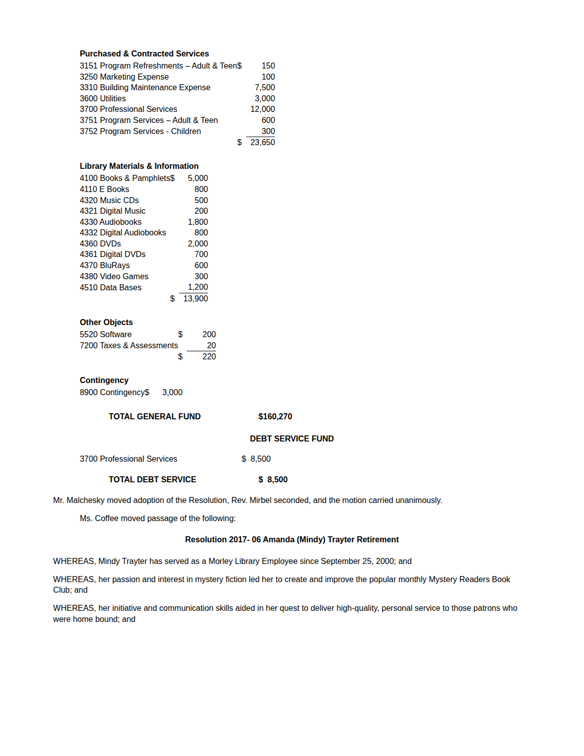Purchased & Contracted Services
| 3151 Program Refreshments – Adult & Teen | $ | 150 |
| 3250 Marketing Expense | | 100 |
| 3310 Building Maintenance Expense | | 7,500 |
| 3600 Utilities | | 3,000 |
| 3700 Professional Services | | 12,000 |
| 3751 Program Services – Adult & Teen | | 600 |
| 3752 Program Services - Children | | 300 |
| | $ | 23,650 |
Library Materials & Information
| 4100 Books & Pamphlets | $ | 5,000 |
| 4110 E Books | | 800 |
| 4320 Music CDs | | 500 |
| 4321 Digital Music | | 200 |
| 4330 Audiobooks | | 1,800 |
| 4332 Digital Audiobooks | | 800 |
| 4360 DVDs | | 2,000 |
| 4361 Digital DVDs | | 700 |
| 4370 BluRays | | 600 |
| 4380 Video Games | | 300 |
| 4510 Data Bases | | 1,200 |
| | $ | 13,900 |
Other Objects
| 5520 Software | $ | 200 |
| 7200 Taxes & Assessments | | 20 |
| | $ | 220 |
Contingency
| 8900 Contingency | $ | 3,000 |
TOTAL GENERAL FUND$160,270
DEBT SERVICE FUND
3700 Professional Services$ 8,500
TOTAL DEBT SERVICE$ 8,500
Mr. Malchesky moved adoption of the Resolution, Rev. Mirbel seconded, and the motion carried unanimously.
Ms. Coffee moved passage of the following:
Resolution 2017- 06 Amanda (Mindy) Trayter Retirement
WHEREAS, Mindy Trayter has served as a Morley Library Employee since September 25, 2000; and
WHEREAS, her passion and interest in mystery fiction led her to create and improve the popular monthly Mystery Readers Book Club; and
WHEREAS, her initiative and communication skills aided in her quest to deliver high-quality, personal service to those patrons who were home bound; and